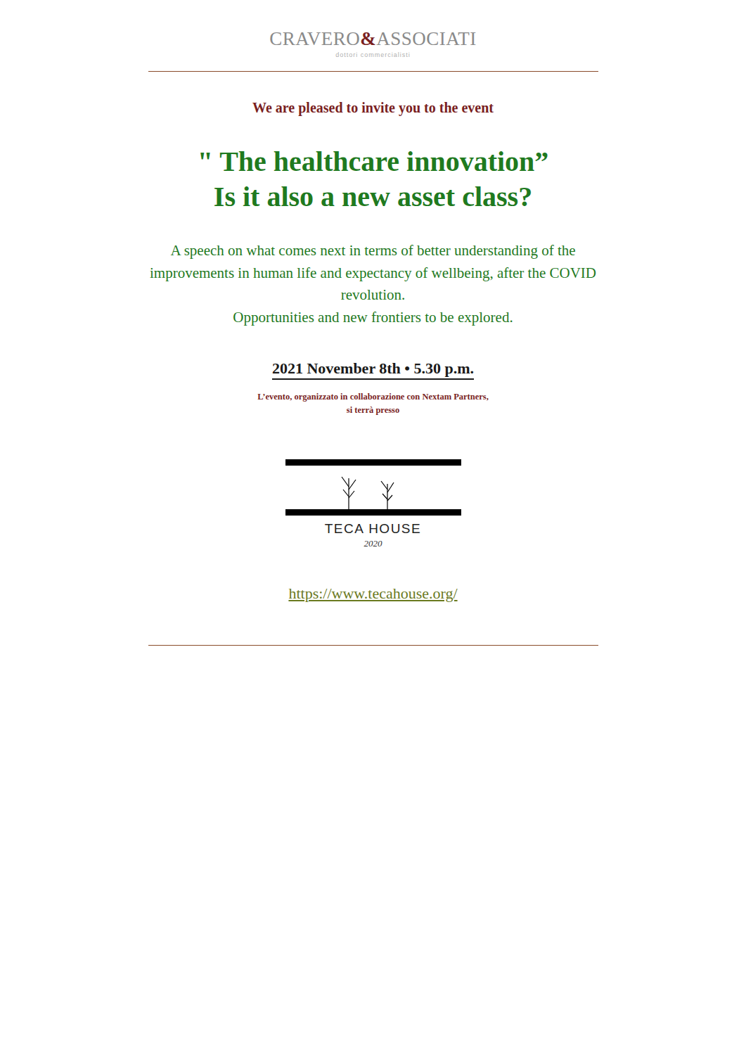CRAVERO&ASSOCIATI
dottori commercialisti
We are pleased to invite you to the event
" The healthcare innovation”
Is it also a new asset class?
A speech on what comes next in terms of better understanding of the improvements in human life and expectancy of wellbeing, after the COVID revolution.
Opportunities and new frontiers to be explored.
2021 November 8th • 5.30 p.m.
L’evento, organizzato in collaborazione con Nextam Partners,
si terrà presso
TECA HOUSE
2020
https://www.tecahouse.org/